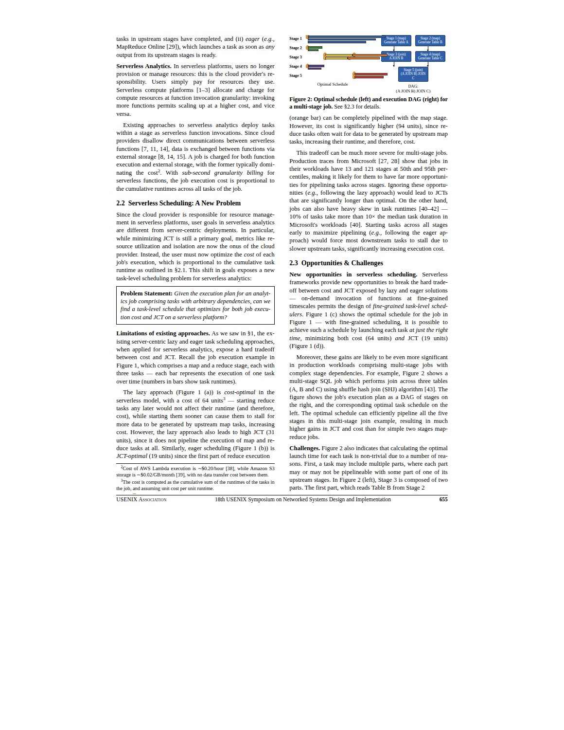tasks in upstream stages have completed, and (ii) eager (e.g., MapReduce Online [29]), which launches a task as soon as any output from its upstream stages is ready.
Serverless Analytics. In serverless platforms, users no longer provision or manage resources: this is the cloud provider's responsibility. Users simply pay for resources they use. Serverless compute platforms [1–3] allocate and charge for compute resources at function invocation granularity: invoking more functions permits scaling up at a higher cost, and vice versa.
Existing approaches to serverless analytics deploy tasks within a stage as serverless function invocations. Since cloud providers disallow direct communications between serverless functions [7, 11, 14], data is exchanged between functions via external storage [8, 14, 15]. A job is charged for both function execution and external storage, with the former typically dominating the cost2. With sub-second granularity billing for serverless functions, the job execution cost is proportional to the cumulative runtimes across all tasks of the job.
2.2 Serverless Scheduling: A New Problem
Since the cloud provider is responsible for resource management in serverless platforms, user goals in serverless analytics are different from server-centric deployments. In particular, while minimizing JCT is still a primary goal, metrics like resource utilization and isolation are now the onus of the cloud provider. Instead, the user must now optimize the cost of each job's execution, which is proportional to the cumulative task runtime as outlined in §2.1. This shift in goals exposes a new task-level scheduling problem for serverless analytics:
Problem Statement: Given the execution plan for an analytics job comprising tasks with arbitrary dependencies, can we find a task-level schedule that optimizes for both job execution cost and JCT on a serverless platform?
Limitations of existing approaches. As we saw in §1, the existing server-centric lazy and eager task scheduling approaches, when applied for serverless analytics, expose a hard tradeoff between cost and JCT. Recall the job execution example in Figure 1, which comprises a map and a reduce stage, each with three tasks — each bar represents the execution of one task over time (numbers in bars show task runtimes).
The lazy approach (Figure 1 (a)) is cost-optimal in the serverless model, with a cost of 64 units3 — starting reduce tasks any later would not affect their runtime (and therefore, cost), while starting them sooner can cause them to stall for more data to be generated by upstream map tasks, increasing cost. However, the lazy approach also leads to high JCT (31 units), since it does not pipeline the execution of map and reduce tasks at all. Similarly, eager scheduling (Figure 1 (b)) is JCT-optimal (19 units) since the first part of reduce execution
2Cost of AWS Lambda execution is ∼$0.20/hour [38], while Amazon S3 storage is ∼$0.02/GB/month [39], with no data transfer cost between them.
3The cost is computed as the cumulative sum of the runtimes of the tasks in the job, and assuming unit cost per unit runtime.
Stage 1
Stage 2
Stage 3
Stage 4
Stage 5
Optimal Schedule
Stage 1 (map)
Generate Table A
Stage 2 (map)
Generate Table B
Stage 3 (join)
A JOIN B
Stage 4 (map)
Generate Table C
Stage 5 (join)
(A JOIN B) JOIN C
DAG:
(A JOIN B) JOIN C)
Figure 2: Optimal schedule (left) and execution DAG (right) for a multi-stage job. See §2.3 for details.
(orange bar) can be completely pipelined with the map stage. However, its cost is significantly higher (94 units), since reduce tasks often wait for data to be generated by upstream map tasks, increasing their runtime, and therefore, cost.
This tradeoff can be much more severe for multi-stage jobs. Production traces from Microsoft [27, 28] show that jobs in their workloads have 13 and 121 stages at 50th and 95th percentiles, making it likely for them to have far more opportunities for pipelining tasks across stages. Ignoring these opportunities (e.g., following the lazy approach) would lead to JCTs that are significantly longer than optimal. On the other hand, jobs can also have heavy skew in task runtimes [40–42] — 10% of tasks take more than 10× the median task duration in Microsoft's workloads [40]. Starting tasks across all stages early to maximize pipelining (e.g., following the eager approach) would force most downstream tasks to stall due to slower upstream tasks, significantly increasing execution cost.
2.3 Opportunities & Challenges
New opportunities in serverless scheduling. Serverless frameworks provide new opportunities to break the hard tradeoff between cost and JCT exposed by lazy and eager solutions — on-demand invocation of functions at fine-grained timescales permits the design of fine-grained task-level schedulers. Figure 1 (c) shows the optimal schedule for the job in Figure 1 — with fine-grained scheduling, it is possible to achieve such a schedule by launching each task at just the right time, minimizing both cost (64 units) and JCT (19 units) (Figure 1 (d)).
Moreover, these gains are likely to be even more significant in production workloads comprising multi-stage jobs with complex stage dependencies. For example, Figure 2 shows a multi-stage SQL job which performs join across three tables (A, B and C) using shuffle hash join (SHJ) algorithm [43]. The figure shows the job's execution plan as a DAG of stages on the right, and the corresponding optimal task schedule on the left. The optimal schedule can efficiently pipeline all the five stages in this multi-stage join example, resulting in much higher gains in JCT and cost than for simple two stages map-reduce jobs.
Challenges. Figure 2 also indicates that calculating the optimal launch time for each task is non-trivial due to a number of reasons. First, a task may include multiple parts, where each part may or may not be pipelineable with some part of one of its upstream stages. In Figure 2 (left), Stage 3 is composed of two parts. The first part, which reads Table B from Stage 2
USENIX Association
18th USENIX Symposium on Networked Systems Design and Implementation
655